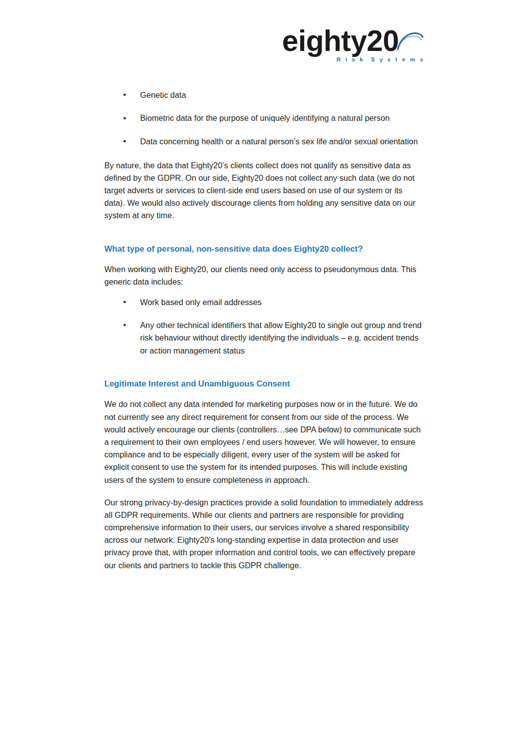eighty20
R i s k S y s t e m s
Genetic data
Biometric data for the purpose of uniquely identifying a natural person
Data concerning health or a natural person’s sex life and/or sexual orientation
By nature, the data that Eighty20’s clients collect does not qualify as sensitive data as defined by the GDPR. On our side, Eighty20 does not collect any such data (we do not target adverts or services to client-side end users based on use of our system or its data). We would also actively discourage clients from holding any sensitive data on our system at any time.
What type of personal, non-sensitive data does Eighty20 collect?
When working with Eighty20, our clients need only access to pseudonymous data. This generic data includes:
Work based only email addresses
Any other technical identifiers that allow Eighty20 to single out group and trend risk behaviour without directly identifying the individuals – e.g. accident trends or action management status
Legitimate Interest and Unambiguous Consent
We do not collect any data intended for marketing purposes now or in the future. We do not currently see any direct requirement for consent from our side of the process. We would actively encourage our clients (controllers…see DPA below) to communicate such a requirement to their own employees / end users however. We will however, to ensure compliance and to be especially diligent, every user of the system will be asked for explicit consent to use the system for its intended purposes. This will include existing users of the system to ensure completeness in approach.
Our strong privacy-by-design practices provide a solid foundation to immediately address all GDPR requirements. While our clients and partners are responsible for providing comprehensive information to their users, our services involve a shared responsibility across our network. Eighty20’s long-standing expertise in data protection and user privacy prove that, with proper information and control tools, we can effectively prepare our clients and partners to tackle this GDPR challenge.